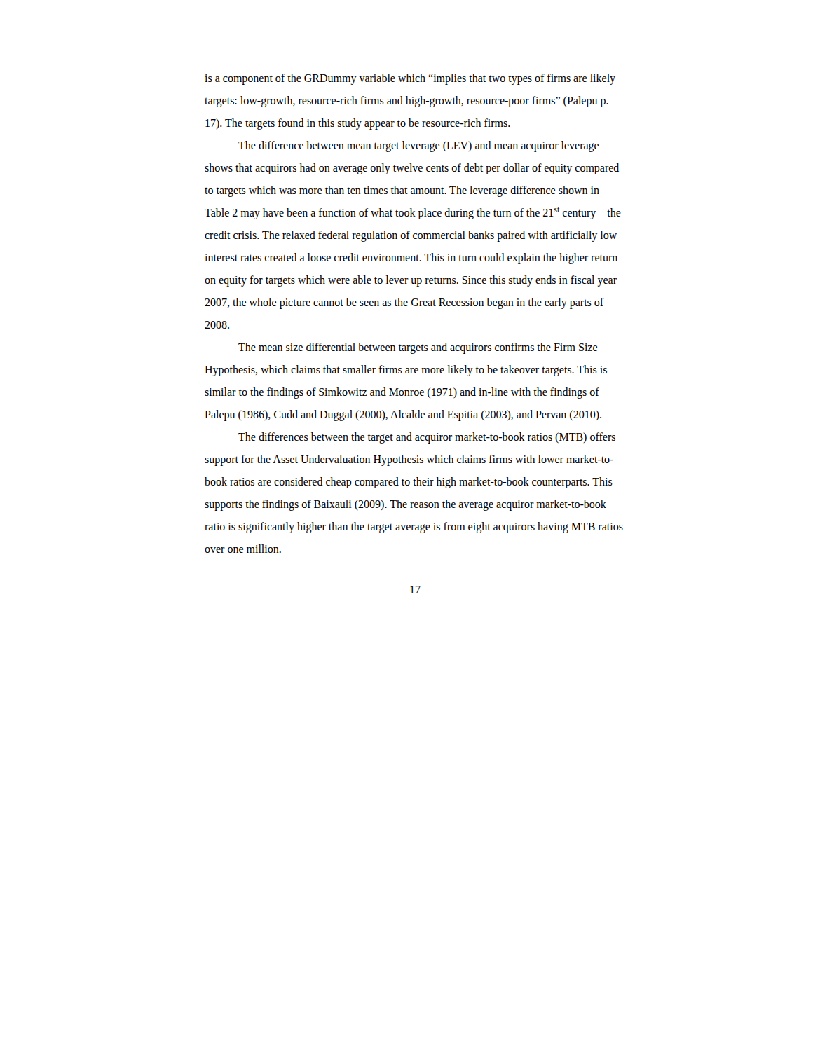is a component of the GRDummy variable which “implies that two types of firms are likely targets: low-growth, resource-rich firms and high-growth, resource-poor firms” (Palepu p. 17). The targets found in this study appear to be resource-rich firms.
The difference between mean target leverage (LEV) and mean acquiror leverage shows that acquirors had on average only twelve cents of debt per dollar of equity compared to targets which was more than ten times that amount. The leverage difference shown in Table 2 may have been a function of what took place during the turn of the 21st century—the credit crisis. The relaxed federal regulation of commercial banks paired with artificially low interest rates created a loose credit environment. This in turn could explain the higher return on equity for targets which were able to lever up returns. Since this study ends in fiscal year 2007, the whole picture cannot be seen as the Great Recession began in the early parts of 2008.
The mean size differential between targets and acquirors confirms the Firm Size Hypothesis, which claims that smaller firms are more likely to be takeover targets. This is similar to the findings of Simkowitz and Monroe (1971) and in-line with the findings of Palepu (1986), Cudd and Duggal (2000), Alcalde and Espitia (2003), and Pervan (2010).
The differences between the target and acquiror market-to-book ratios (MTB) offers support for the Asset Undervaluation Hypothesis which claims firms with lower market-to-book ratios are considered cheap compared to their high market-to-book counterparts. This supports the findings of Baixauli (2009). The reason the average acquiror market-to-book ratio is significantly higher than the target average is from eight acquirors having MTB ratios over one million.
17